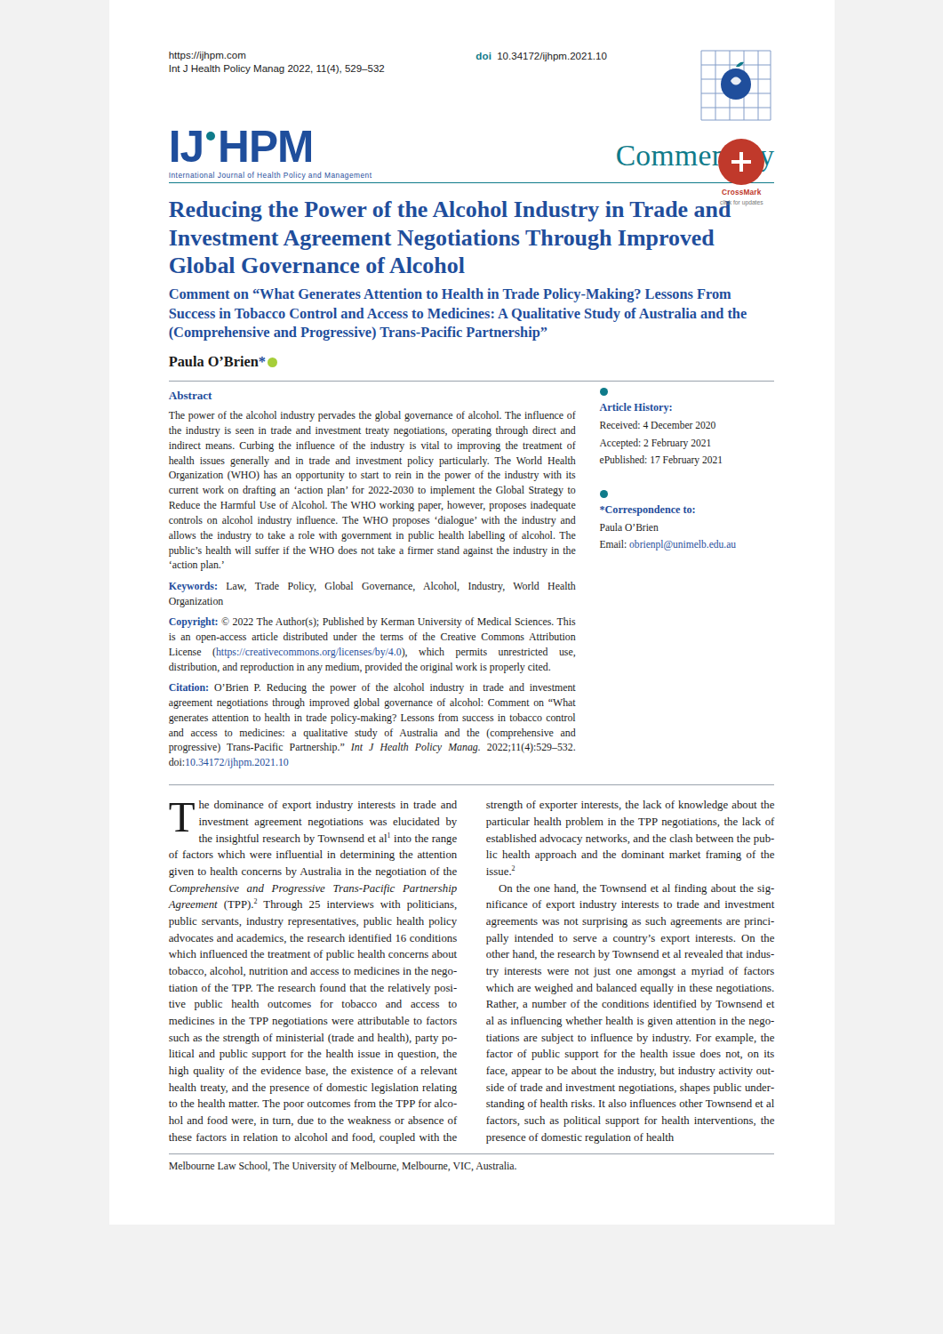https://ijhpm.com
Int J Health Policy Manag 2022, 11(4), 529–532
doi10.34172/ijhpm.2021.10
IJ HPM
International Journal of Health Policy and Management
Commentary
CrossMark
click for updates
Reducing the Power of the Alcohol Industry in Trade and Investment Agreement Negotiations Through Improved Global Governance of Alcohol
Comment on “What Generates Attention to Health in Trade Policy-Making? Lessons From Success in Tobacco Control and Access to Medicines: A Qualitative Study of Australia and the (Comprehensive and Progressive) Trans-Pacific Partnership”
Paula O’Brien*
Abstract
The power of the alcohol industry pervades the global governance of alcohol. The influence of the industry is seen in trade and investment treaty negotiations, operating through direct and indirect means. Curbing the influence of the industry is vital to improving the treatment of health issues generally and in trade and investment policy particularly. The World Health Organization (WHO) has an opportunity to start to rein in the power of the industry with its current work on drafting an ‘action plan’ for 2022-2030 to implement the Global Strategy to Reduce the Harmful Use of Alcohol. The WHO working paper, however, proposes inadequate controls on alcohol industry influence. The WHO proposes ‘dialogue’ with the industry and allows the industry to take a role with government in public health labelling of alcohol. The public’s health will suffer if the WHO does not take a firmer stand against the industry in the ‘action plan.’
Keywords: Law, Trade Policy, Global Governance, Alcohol, Industry, World Health Organization
Copyright: © 2022 The Author(s); Published by Kerman University of Medical Sciences. This is an open-access article distributed under the terms of the Creative Commons Attribution License (https://creativecommons.org/licenses/by/4.0), which permits unrestricted use, distribution, and reproduction in any medium, provided the original work is properly cited.
Citation: O’Brien P. Reducing the power of the alcohol industry in trade and investment agreement negotiations through improved global governance of alcohol: Comment on “What generates attention to health in trade policy-making? Lessons from success in tobacco control and access to medicines: a qualitative study of Australia and the (comprehensive and progressive) Trans-Pacific Partnership.” Int J Health Policy Manag. 2022;11(4):529–532. doi:10.34172/ijhpm.2021.10
Article History:
Received: 4 December 2020
Accepted: 2 February 2021
ePublished: 17 February 2021
*Correspondence to:
Paula O’Brien
Email: obrienpl@unimelb.edu.au
The dominance of export industry interests in trade and investment agreement negotiations was elucidated by the insightful research by Townsend et al1 into the range of factors which were influential in determining the attention given to health concerns by Australia in the negotiation of the Comprehensive and Progressive Trans-Pacific Partnership Agreement (TPP).2 Through 25 interviews with politicians, public servants, industry representatives, public health policy advocates and academics, the research identified 16 conditions which influenced the treatment of public health concerns about tobacco, alcohol, nutrition and access to medicines in the negotiation of the TPP. The research found that the relatively positive public health outcomes for tobacco and access to medicines in the TPP negotiations were attributable to factors such as the strength of ministerial (trade and health), party political and public support for the health issue in question, the high quality of the evidence base, the existence of a relevant health treaty, and the presence of domestic legislation relating to the health matter. The poor outcomes from the TPP for alcohol and food were, in turn, due to the weakness or absence of these factors in relation to alcohol and food, coupled with the strength of exporter interests, the lack of knowledge about the particular health problem in the TPP negotiations, the lack of established advocacy networks, and the clash between the public health approach and the dominant market framing of the issue.2
On the one hand, the Townsend et al finding about the significance of export industry interests to trade and investment agreements was not surprising as such agreements are principally intended to serve a country’s export interests. On the other hand, the research by Townsend et al revealed that industry interests were not just one amongst a myriad of factors which are weighed and balanced equally in these negotiations. Rather, a number of the conditions identified by Townsend et al as influencing whether health is given attention in the negotiations are subject to influence by industry. For example, the factor of public support for the health issue does not, on its face, appear to be about the industry, but industry activity outside of trade and investment negotiations, shapes public understanding of health risks. It also influences other Townsend et al factors, such as political support for health interventions, the presence of domestic regulation of health
Melbourne Law School, The University of Melbourne, Melbourne, VIC, Australia.